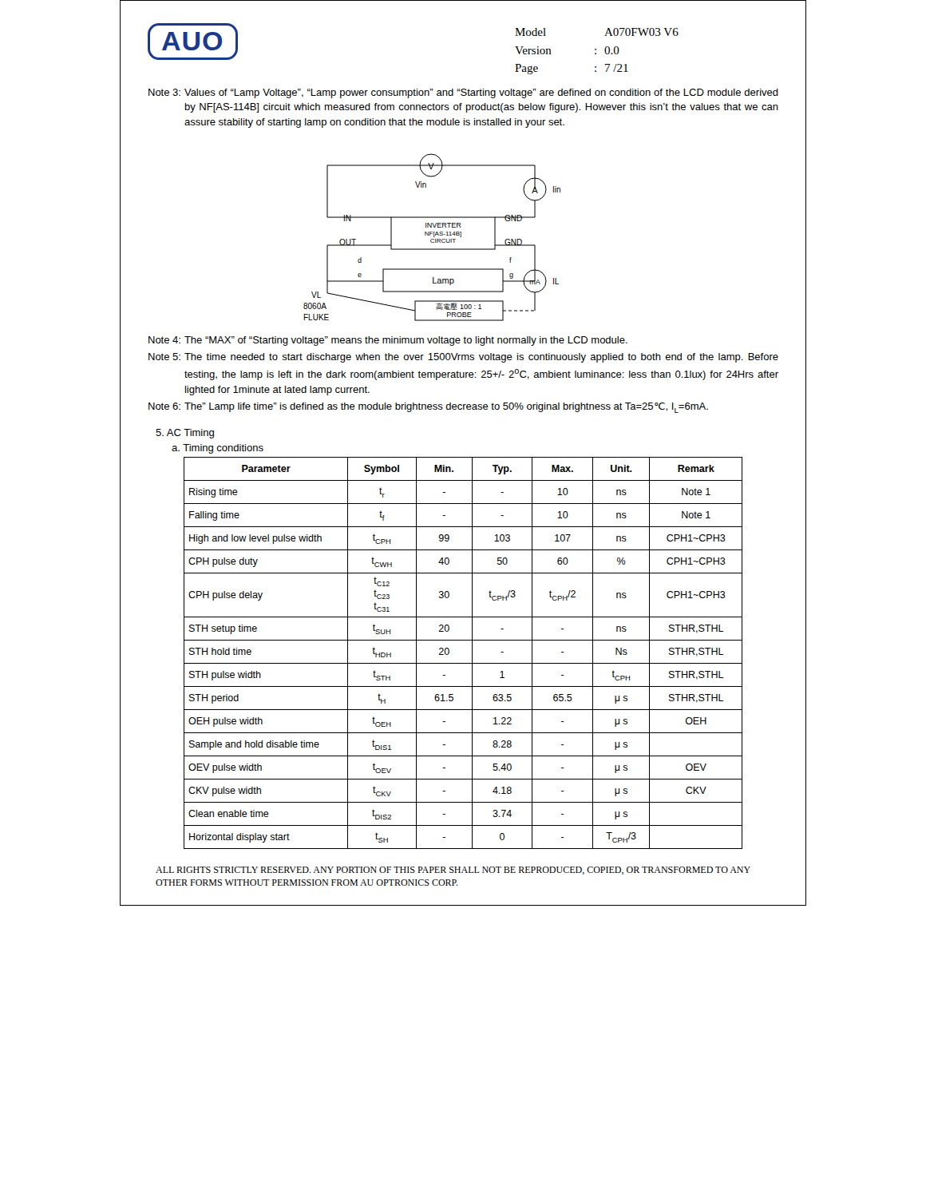AUO
| Model | | A070FW03 V6 |
| Version | : | 0.0 |
| Page | : | 7 /21 |
Note 3:
Values of “Lamp Voltage”, “Lamp power consumption” and “Starting voltage” are defined on condition of the LCD module derived by NF[AS-114B] circuit which measured from connectors of product(as below figure). However this isn’t the values that we can assure stability of starting lamp on condition that the module is installed in your set.
V A Iin Vin INVERTER NF[AS-114B] CIRCUIT IN GND OUT GND Lamp mA IL d e f g 高電壓 100 : 1 PROBE VL 8060A FLUKE
Note 4:
The “MAX” of “Starting voltage” means the minimum voltage to light normally in the LCD module.
Note 5:
The time needed to start discharge when the over 1500Vrms voltage is continuously applied to both end of the lamp. Before testing, the lamp is left in the dark room(ambient temperature: 25+/- 2oC, ambient luminance: less than 0.1lux) for 24Hrs after lighted for 1minute at lated lamp current.
Note 6:
The” Lamp life time” is defined as the module brightness decrease to 50% original brightness at Ta=25℃, IL=6mA.
5. AC Timing
a. Timing conditions
| Parameter | Symbol | Min. | Typ. | Max. | Unit. | Remark |
| --- | --- | --- | --- | --- | --- | --- |
| Rising time | t r | - | - | 10 | ns | Note 1 |
| Falling time | t f | - | - | 10 | ns | Note 1 |
| High and low level pulse width | t CPH | 99 | 103 | 107 | ns | CPH1~CPH3 |
| CPH pulse duty | t CWH | 40 | 50 | 60 | % | CPH1~CPH3 |
| CPH pulse delay | t C12 t C23 t C31 | 30 | t CPH /3 | t CPH /2 | ns | CPH1~CPH3 |
| STH setup time | t SUH | 20 | - | - | ns | STHR,STHL |
| STH hold time | t HDH | 20 | - | - | Ns | STHR,STHL |
| STH pulse width | t STH | - | 1 | - | t CPH | STHR,STHL |
| STH period | t H | 61.5 | 63.5 | 65.5 | μ s | STHR,STHL |
| OEH pulse width | t OEH | - | 1.22 | - | μ s | OEH |
| Sample and hold disable time | t DIS1 | - | 8.28 | - | μ s | |
| OEV pulse width | t OEV | - | 5.40 | - | μ s | OEV |
| CKV pulse width | t CKV | - | 4.18 | - | μ s | CKV |
| Clean enable time | t DIS2 | - | 3.74 | - | μ s | |
| Horizontal display start | t SH | - | 0 | - | T CPH /3 | |
ALL RIGHTS STRICTLY RESERVED. ANY PORTION OF THIS PAPER SHALL NOT BE REPRODUCED, COPIED, OR TRANSFORMED TO ANY OTHER FORMS WITHOUT PERMISSION FROM AU OPTRONICS CORP.